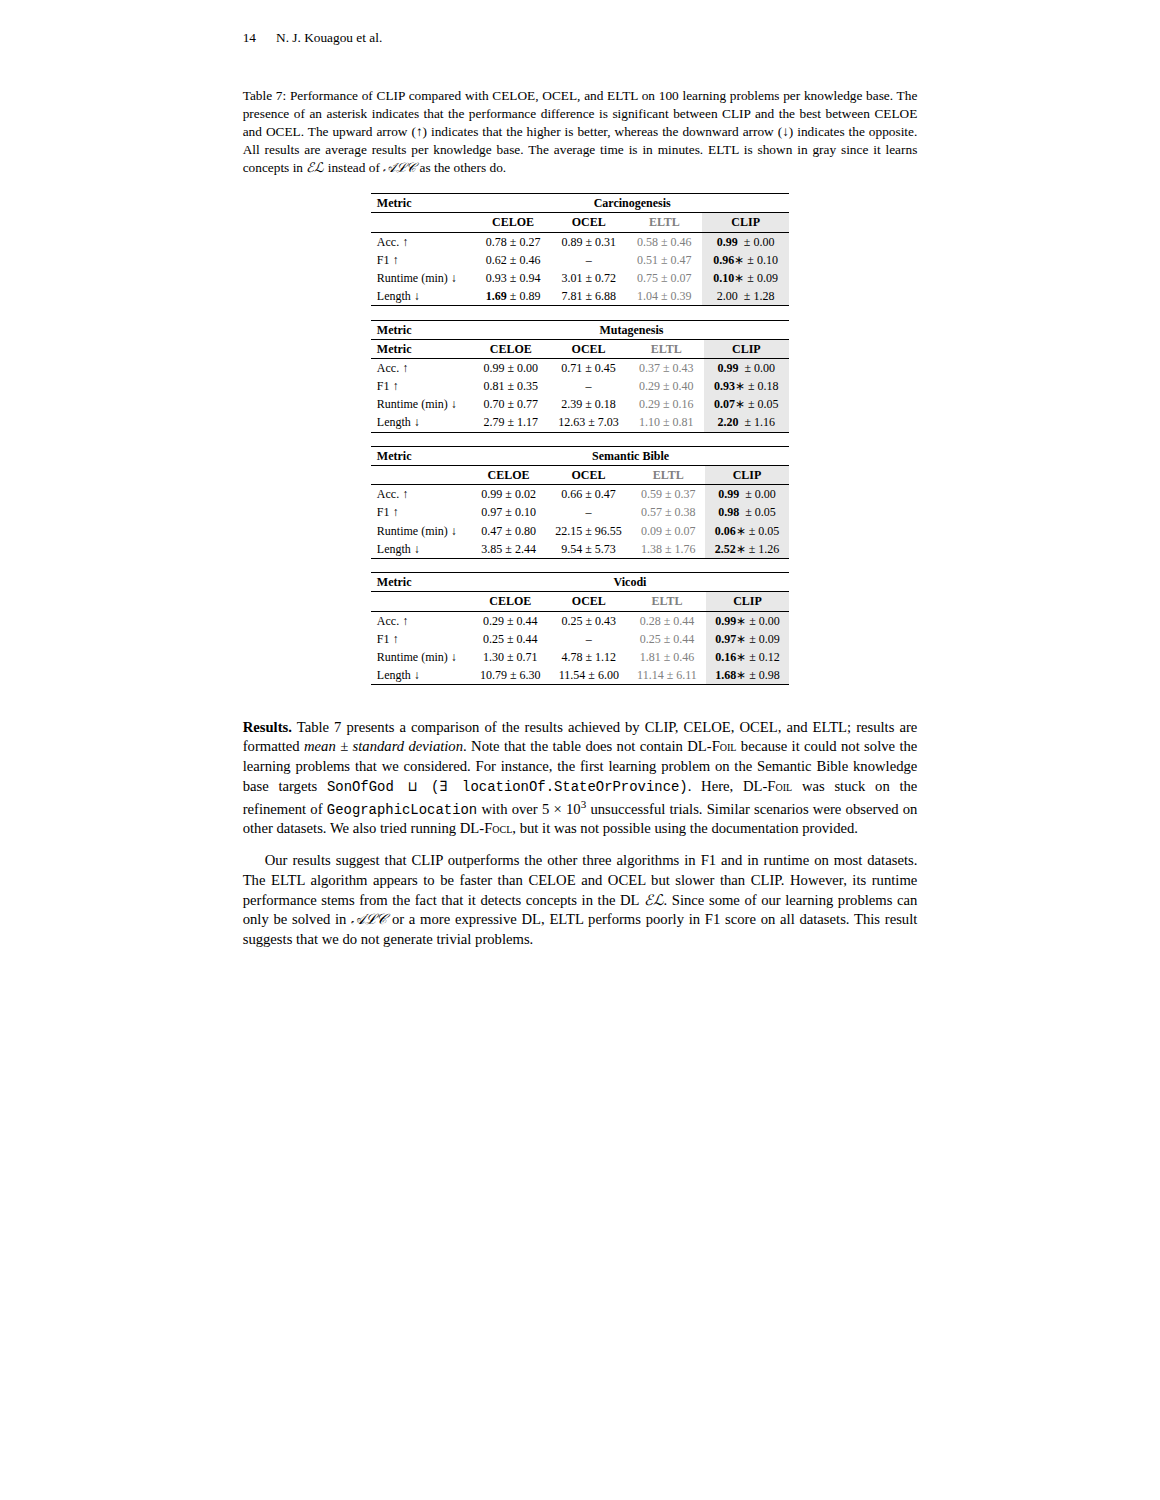14 N. J. Kouagou et al.
Table 7: Performance of CLIP compared with CELOE, OCEL, and ELTL on 100 learning problems per knowledge base. The presence of an asterisk indicates that the performance difference is significant between CLIP and the best between CELOE and OCEL. The upward arrow (↑) indicates that the higher is better, whereas the downward arrow (↓) indicates the opposite. All results are average results per knowledge base. The average time is in minutes. ELTL is shown in gray since it learns concepts in ℰℒ instead of 𝒜ℒ𝒞 as the others do.
| Metric | Carcinogenesis |
| --- | --- |
| | CELOE | OCEL | ELTL | CLIP |
| Acc. ↑ | 0.78 ± 0.27 | 0.89 ± 0.31 | 0.58 ± 0.46 | 0.99 ± 0.00 |
| F1 ↑ | 0.62 ± 0.46 | – | 0.51 ± 0.47 | 0.96 ∗ ± 0.10 |
| Runtime (min) ↓ | 0.93 ± 0.94 | 3.01 ± 0.72 | 0.75 ± 0.07 | 0.10 ∗ ± 0.09 |
| Length ↓ | 1.69 ± 0.89 | 7.81 ± 6.88 | 1.04 ± 0.39 | 2.00 ± 1.28 |
| Metric | Mutagenesis |
| --- | --- |
| Metric | CELOE | OCEL | ELTL | CLIP |
| Acc. ↑ | 0.99 ± 0.00 | 0.71 ± 0.45 | 0.37 ± 0.43 | 0.99 ± 0.00 |
| F1 ↑ | 0.81 ± 0.35 | – | 0.29 ± 0.40 | 0.93 ∗ ± 0.18 |
| Runtime (min) ↓ | 0.70 ± 0.77 | 2.39 ± 0.18 | 0.29 ± 0.16 | 0.07 ∗ ± 0.05 |
| Length ↓ | 2.79 ± 1.17 | 12.63 ± 7.03 | 1.10 ± 0.81 | 2.20 ± 1.16 |
| Metric | Semantic Bible |
| --- | --- |
| | CELOE | OCEL | ELTL | CLIP |
| Acc. ↑ | 0.99 ± 0.02 | 0.66 ± 0.47 | 0.59 ± 0.37 | 0.99 ± 0.00 |
| F1 ↑ | 0.97 ± 0.10 | – | 0.57 ± 0.38 | 0.98 ± 0.05 |
| Runtime (min) ↓ | 0.47 ± 0.80 | 22.15 ± 96.55 | 0.09 ± 0.07 | 0.06 ∗ ± 0.05 |
| Length ↓ | 3.85 ± 2.44 | 9.54 ± 5.73 | 1.38 ± 1.76 | 2.52 ∗ ± 1.26 |
| Metric | Vicodi |
| --- | --- |
| | CELOE | OCEL | ELTL | CLIP |
| Acc. ↑ | 0.29 ± 0.44 | 0.25 ± 0.43 | 0.28 ± 0.44 | 0.99 ∗ ± 0.00 |
| F1 ↑ | 0.25 ± 0.44 | – | 0.25 ± 0.44 | 0.97 ∗ ± 0.09 |
| Runtime (min) ↓ | 1.30 ± 0.71 | 4.78 ± 1.12 | 1.81 ± 0.46 | 0.16 ∗ ± 0.12 |
| Length ↓ | 10.79 ± 6.30 | 11.54 ± 6.00 | 11.14 ± 6.11 | 1.68 ∗ ± 0.98 |
Results. Table 7 presents a comparison of the results achieved by CLIP, CELOE, OCEL, and ELTL; results are formatted mean ± standard deviation. Note that the table does not contain DL-Foil because it could not solve the learning problems that we considered. For instance, the first learning problem on the Semantic Bible knowledge base targets SonOfGod ⊔ (∃ locationOf.StateOrProvince). Here, DL-Foil was stuck on the refinement of GeographicLocation with over 5 × 103 unsuccessful trials. Similar scenarios were observed on other datasets. We also tried running DL-Focl, but it was not possible using the documentation provided.
Our results suggest that CLIP outperforms the other three algorithms in F1 and in runtime on most datasets. The ELTL algorithm appears to be faster than CELOE and OCEL but slower than CLIP. However, its runtime performance stems from the fact that it detects concepts in the DL ℰℒ. Since some of our learning problems can only be solved in 𝒜ℒ𝒞 or a more expressive DL, ELTL performs poorly in F1 score on all datasets. This result suggests that we do not generate trivial problems.